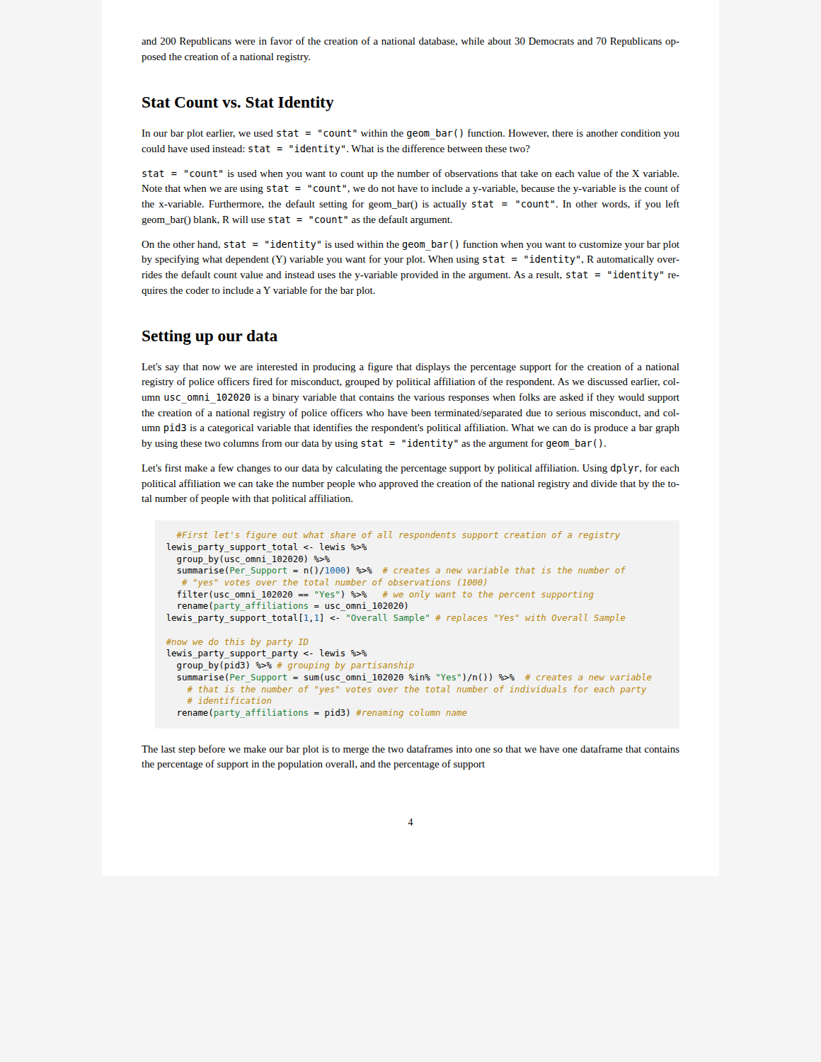and 200 Republicans were in favor of the creation of a national database, while about 30 Democrats and 70 Republicans opposed the creation of a national registry.
Stat Count vs. Stat Identity
In our bar plot earlier, we used stat = "count" within the geom_bar() function. However, there is another condition you could have used instead: stat = "identity". What is the difference between these two?
stat = "count" is used when you want to count up the number of observations that take on each value of the X variable. Note that when we are using stat = "count", we do not have to include a y-variable, because the y-variable is the count of the x-variable. Furthermore, the default setting for geom_bar() is actually stat = "count". In other words, if you left geom_bar() blank, R will use stat = "count" as the default argument.
On the other hand, stat = "identity" is used within the geom_bar() function when you want to customize your bar plot by specifying what dependent (Y) variable you want for your plot. When using stat = "identity", R automatically overrides the default count value and instead uses the y-variable provided in the argument. As a result, stat = "identity" requires the coder to include a Y variable for the bar plot.
Setting up our data
Let's say that now we are interested in producing a figure that displays the percentage support for the creation of a national registry of police officers fired for misconduct, grouped by political affiliation of the respondent. As we discussed earlier, column usc_omni_102020 is a binary variable that contains the various responses when folks are asked if they would support the creation of a national registry of police officers who have been terminated/separated due to serious misconduct, and column pid3 is a categorical variable that identifies the respondent's political affiliation. What we can do is produce a bar graph by using these two columns from our data by using stat = "identity" as the argument for geom_bar().
Let's first make a few changes to our data by calculating the percentage support by political affiliation. Using dplyr, for each political affiliation we can take the number people who approved the creation of the national registry and divide that by the total number of people with that political affiliation.
  #First let's figure out what share of all respondents support creation of a registry
lewis_party_support_total <- lewis %>%
  group_by(usc_omni_102020) %>%
  summarise(Per_Support = n()/1000) %>%  # creates a new variable that is the number of
   # "yes" votes over the total number of observations (1000)
  filter(usc_omni_102020 == "Yes") %>%   # we only want to the percent supporting
  rename(party_affiliations = usc_omni_102020)
lewis_party_support_total[1,1] <- "Overall Sample" # replaces "Yes" with Overall Sample

#now we do this by party ID
lewis_party_support_party <- lewis %>%
  group_by(pid3) %>% # grouping by partisanship
  summarise(Per_Support = sum(usc_omni_102020 %in% "Yes")/n()) %>%  # creates a new variable
    # that is the number of "yes" votes over the total number of individuals for each party
    # identification
  rename(party_affiliations = pid3) #renaming column name
The last step before we make our bar plot is to merge the two dataframes into one so that we have one dataframe that contains the percentage of support in the population overall, and the percentage of support
4